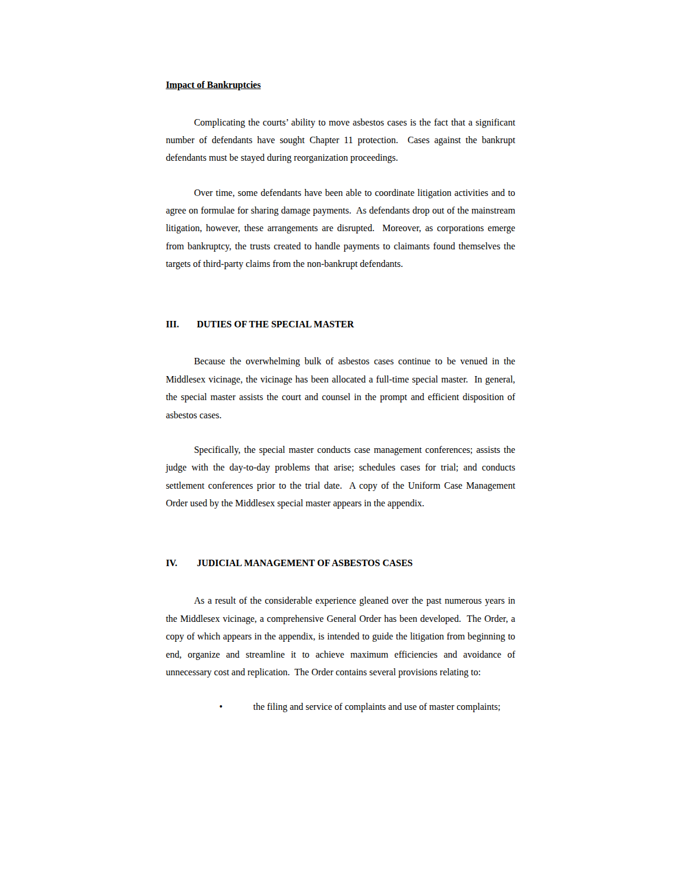Impact of Bankruptcies
Complicating the courts’ ability to move asbestos cases is the fact that a significant number of defendants have sought Chapter 11 protection. Cases against the bankrupt defendants must be stayed during reorganization proceedings.
Over time, some defendants have been able to coordinate litigation activities and to agree on formulae for sharing damage payments. As defendants drop out of the mainstream litigation, however, these arrangements are disrupted. Moreover, as corporations emerge from bankruptcy, the trusts created to handle payments to claimants found themselves the targets of third-party claims from the non-bankrupt defendants.
III. DUTIES OF THE SPECIAL MASTER
Because the overwhelming bulk of asbestos cases continue to be venued in the Middlesex vicinage, the vicinage has been allocated a full-time special master. In general, the special master assists the court and counsel in the prompt and efficient disposition of asbestos cases.
Specifically, the special master conducts case management conferences; assists the judge with the day-to-day problems that arise; schedules cases for trial; and conducts settlement conferences prior to the trial date. A copy of the Uniform Case Management Order used by the Middlesex special master appears in the appendix.
IV. JUDICIAL MANAGEMENT OF ASBESTOS CASES
As a result of the considerable experience gleaned over the past numerous years in the Middlesex vicinage, a comprehensive General Order has been developed. The Order, a copy of which appears in the appendix, is intended to guide the litigation from beginning to end, organize and streamline it to achieve maximum efficiencies and avoidance of unnecessary cost and replication. The Order contains several provisions relating to:
the filing and service of complaints and use of master complaints;